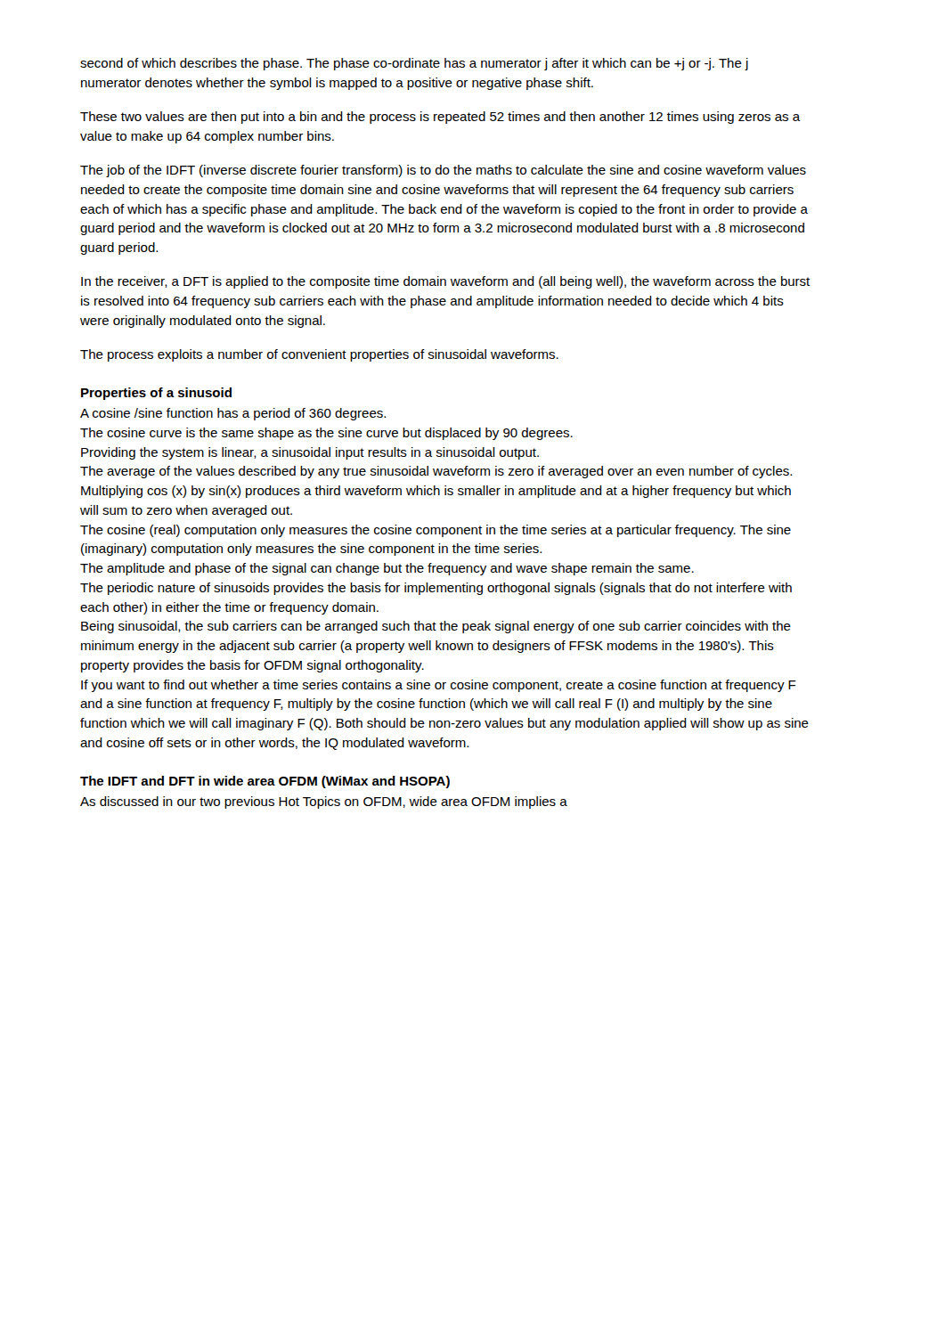second of which describes the phase. The phase co-ordinate has a numerator j after it which can be +j or -j. The j numerator denotes whether the symbol is mapped to a positive or negative phase shift.
These two values are then put into a bin and the process is repeated 52 times and then another 12 times using zeros as a value to make up 64 complex number bins.
The job of the IDFT (inverse discrete fourier transform) is to do the maths to calculate the sine and cosine waveform values needed to create the composite time domain sine and cosine waveforms that will represent the 64 frequency sub carriers each of which has a specific phase and amplitude. The back end of the waveform is copied to the front in order to provide a guard period and the waveform is clocked out at 20 MHz to form a 3.2 microsecond modulated burst with a .8 microsecond guard period.
In the receiver, a DFT is applied to the composite time domain waveform and (all being well), the waveform across the burst is resolved into 64 frequency sub carriers each with the phase and amplitude information needed to decide which 4 bits were originally modulated onto the signal.
The process exploits a number of convenient properties of sinusoidal waveforms.
Properties of a sinusoid
A cosine /sine function has a period of 360 degrees.
The cosine curve is the same shape as the sine curve but displaced by 90 degrees.
Providing the system is linear, a sinusoidal input results in a sinusoidal output.
The average of the values described by any true sinusoidal waveform is zero if averaged over an even number of cycles.
Multiplying cos (x) by sin(x) produces a third waveform which is smaller in amplitude and at a higher frequency but which will sum to zero when averaged out.
The cosine (real) computation only measures the cosine component in the time series at a particular frequency. The sine (imaginary) computation only measures the sine component in the time series.
The amplitude and phase of the signal can change but the frequency and wave shape remain the same.
The periodic nature of sinusoids provides the basis for implementing orthogonal signals (signals that do not interfere with each other) in either the time or frequency domain.
Being sinusoidal, the sub carriers can be arranged such that the peak signal energy of one sub carrier coincides with the minimum energy in the adjacent sub carrier (a property well known to designers of FFSK modems in the 1980's). This property provides the basis for OFDM signal orthogonality.
If you want to find out whether a time series contains a sine or cosine component, create a cosine function at frequency F and a sine function at frequency F, multiply by the cosine function (which we will call real F (I) and multiply by the sine function which we will call imaginary F (Q). Both should be non-zero values but any modulation applied will show up as sine and cosine off sets or in other words, the IQ modulated waveform.
The IDFT and DFT in wide area OFDM (WiMax and HSOPA)
As discussed in our two previous Hot Topics on OFDM, wide area OFDM implies a